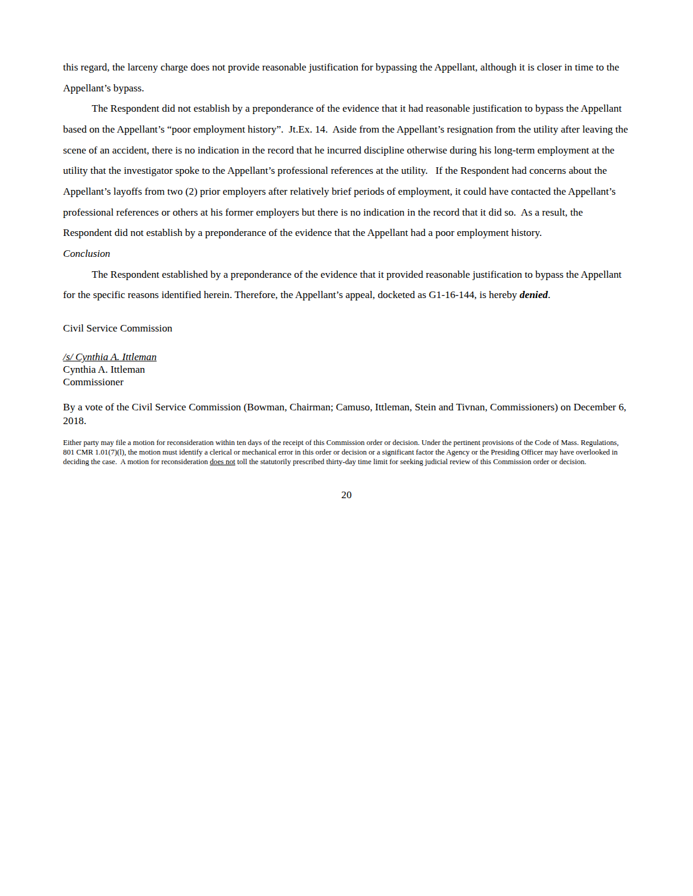this regard, the larceny charge does not provide reasonable justification for bypassing the Appellant, although it is closer in time to the Appellant’s bypass.
The Respondent did not establish by a preponderance of the evidence that it had reasonable justification to bypass the Appellant based on the Appellant’s “poor employment history”. Jt.Ex. 14. Aside from the Appellant’s resignation from the utility after leaving the scene of an accident, there is no indication in the record that he incurred discipline otherwise during his long-term employment at the utility that the investigator spoke to the Appellant’s professional references at the utility. If the Respondent had concerns about the Appellant’s layoffs from two (2) prior employers after relatively brief periods of employment, it could have contacted the Appellant’s professional references or others at his former employers but there is no indication in the record that it did so. As a result, the Respondent did not establish by a preponderance of the evidence that the Appellant had a poor employment history.
Conclusion
The Respondent established by a preponderance of the evidence that it provided reasonable justification to bypass the Appellant for the specific reasons identified herein. Therefore, the Appellant’s appeal, docketed as G1-16-144, is hereby denied.
Civil Service Commission
/s/ Cynthia A. Ittleman
Cynthia A. Ittleman
Commissioner
By a vote of the Civil Service Commission (Bowman, Chairman; Camuso, Ittleman, Stein and Tivnan, Commissioners) on December 6, 2018.
Either party may file a motion for reconsideration within ten days of the receipt of this Commission order or decision. Under the pertinent provisions of the Code of Mass. Regulations, 801 CMR 1.01(7)(l), the motion must identify a clerical or mechanical error in this order or decision or a significant factor the Agency or the Presiding Officer may have overlooked in deciding the case. A motion for reconsideration does not toll the statutorily prescribed thirty-day time limit for seeking judicial review of this Commission order or decision.
20